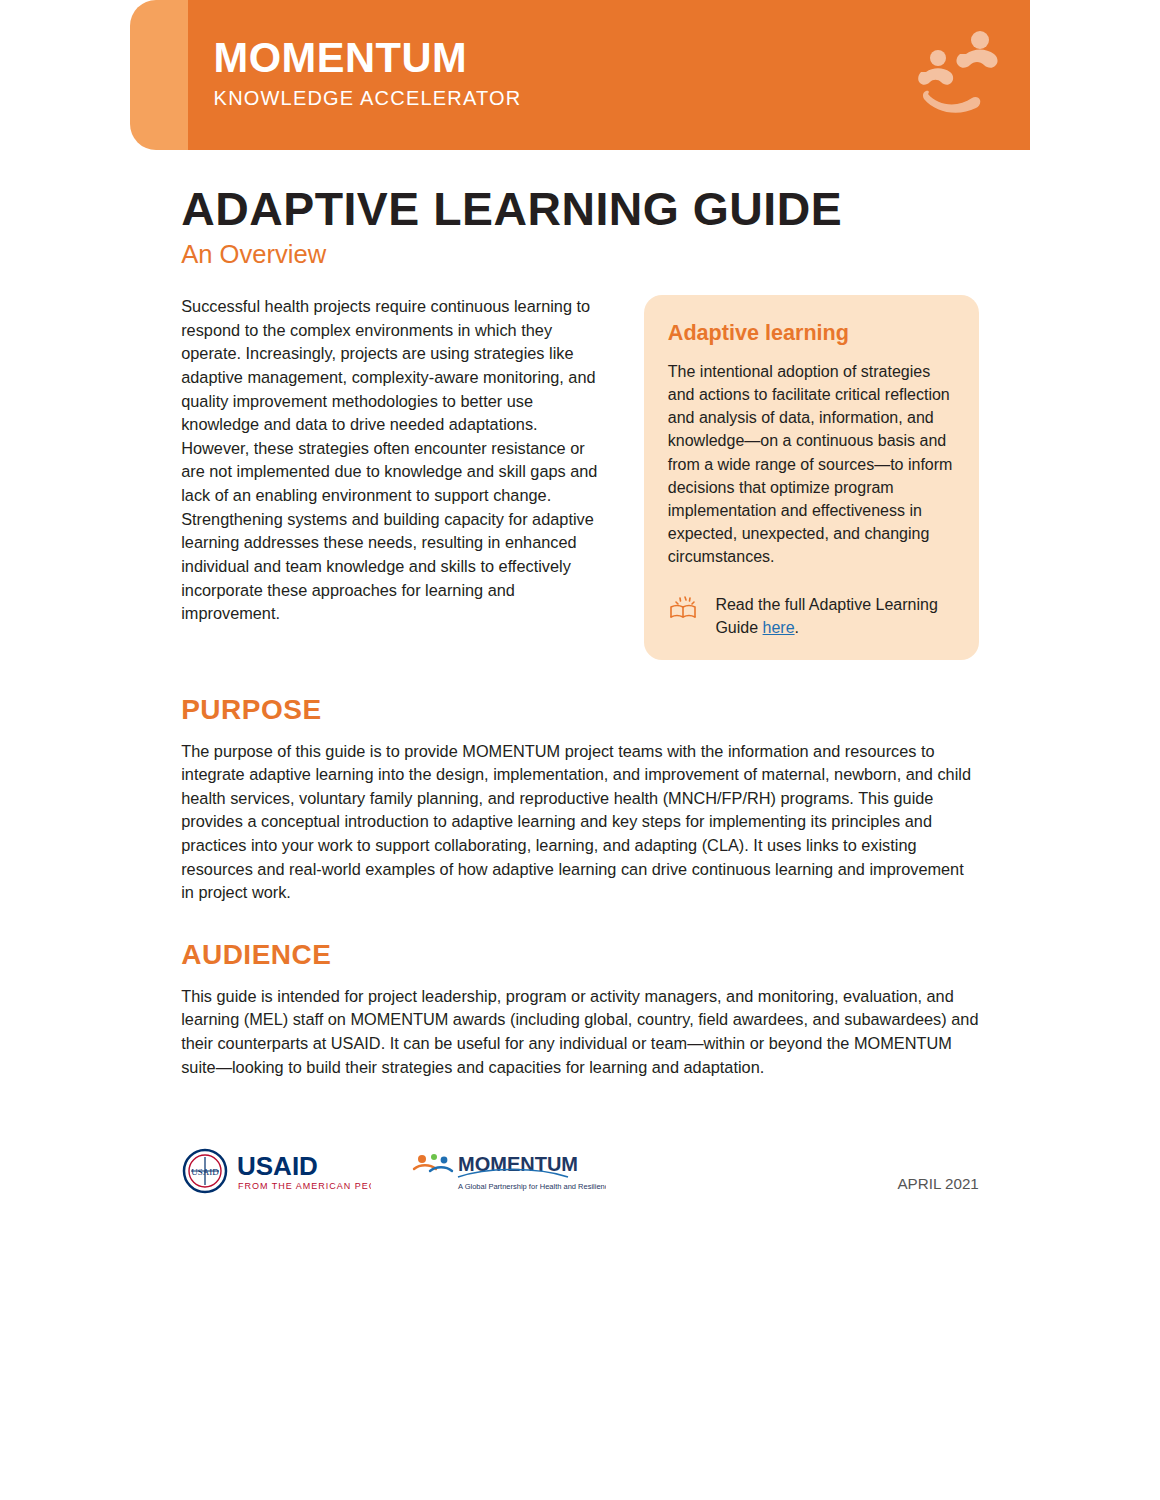MOMENTUM
KNOWLEDGE ACCELERATOR
ADAPTIVE LEARNING GUIDE
An Overview
Successful health projects require continuous learning to respond to the complex environments in which they operate. Increasingly, projects are using strategies like adaptive management, complexity-aware monitoring, and quality improvement methodologies to better use knowledge and data to drive needed adaptations. However, these strategies often encounter resistance or are not implemented due to knowledge and skill gaps and lack of an enabling environment to support change. Strengthening systems and building capacity for adaptive learning addresses these needs, resulting in enhanced individual and team knowledge and skills to effectively incorporate these approaches for learning and improvement.
Adaptive learning
The intentional adoption of strategies and actions to facilitate critical reflection and analysis of data, information, and knowledge—on a continuous basis and from a wide range of sources—to inform decisions that optimize program implementation and effectiveness in expected, unexpected, and changing circumstances.
Read the full Adaptive Learning Guide here.
PURPOSE
The purpose of this guide is to provide MOMENTUM project teams with the information and resources to integrate adaptive learning into the design, implementation, and improvement of maternal, newborn, and child health services, voluntary family planning, and reproductive health (MNCH/FP/RH) programs. This guide provides a conceptual introduction to adaptive learning and key steps for implementing its principles and practices into your work to support collaborating, learning, and adapting (CLA). It uses links to existing resources and real-world examples of how adaptive learning can drive continuous learning and improvement in project work.
AUDIENCE
This guide is intended for project leadership, program or activity managers, and monitoring, evaluation, and learning (MEL) staff on MOMENTUM awards (including global, country, field awardees, and subawardees) and their counterparts at USAID. It can be useful for any individual or team—within or beyond the MOMENTUM suite—looking to build their strategies and capacities for learning and adaptation.
USAID USAID FROM THE AMERICAN PEOPLE MOMENTUM A Global Partnership for Health and Resilience
APRIL 2021